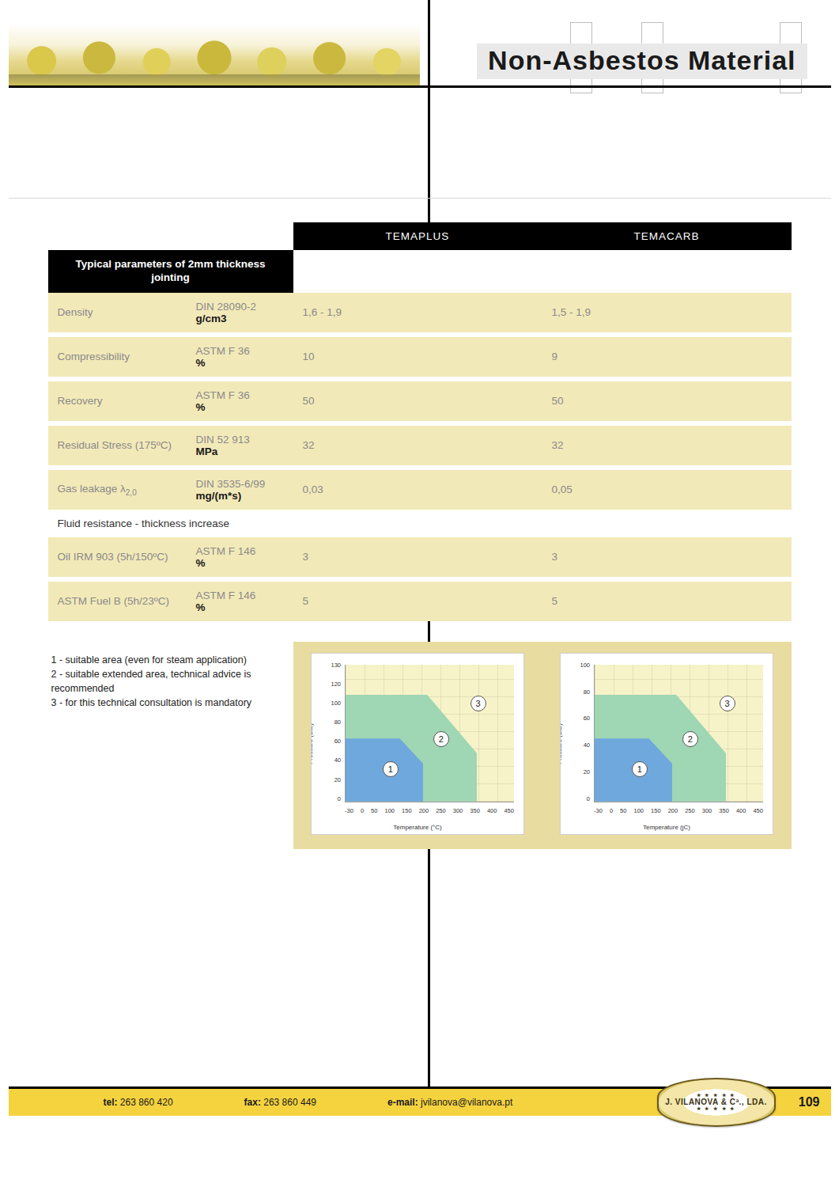Non-Asbestos Material
| | TEMAPLUS | TEMACARB |
| --- | --- | --- |
| Typical parameters of 2mm thickness jointing | | |
| Density | DIN 28090-2 g/cm3 | 1,6 - 1,9 | 1,5 - 1,9 |
| Compressibility | ASTM F 36 % | 10 | 9 |
| Recovery | ASTM F 36 % | 50 | 50 |
| Residual Stress (175ºC) | DIN 52 913 MPa | 32 | 32 |
| Gas leakage λ 2,0 | DIN 3535-6/99 mg/(m*s) | 0,03 | 0,05 |
| Fluid resistance - thickness increase |
| Oil IRM 903 (5h/150ºC) | ASTM F 146 % | 3 | 3 |
| ASTM Fuel B (5h/23ºC) | ASTM F 146 % | 5 | 5 |
1 - suitable area (even for steam application)
2 - suitable extended area, technical advice is recommended
3 - for this technical consultation is mandatory
13012010080 6040200
Pressure (Bar)
1
2
3
-30050100150 200250300350400450
Temperature (°C)
1008060 40200
Pressure (Bar)
1
2
3
-30050100150 200250300350400450
Temperature (jC)
tel: 263 860 420
fax: 263 860 449
e-mail: jvilanova@vilanova.pt
★ ★ ★ ★ ★ J. VILANOVA & Cª., LDA. ★ ★ ★ ★ ★
109